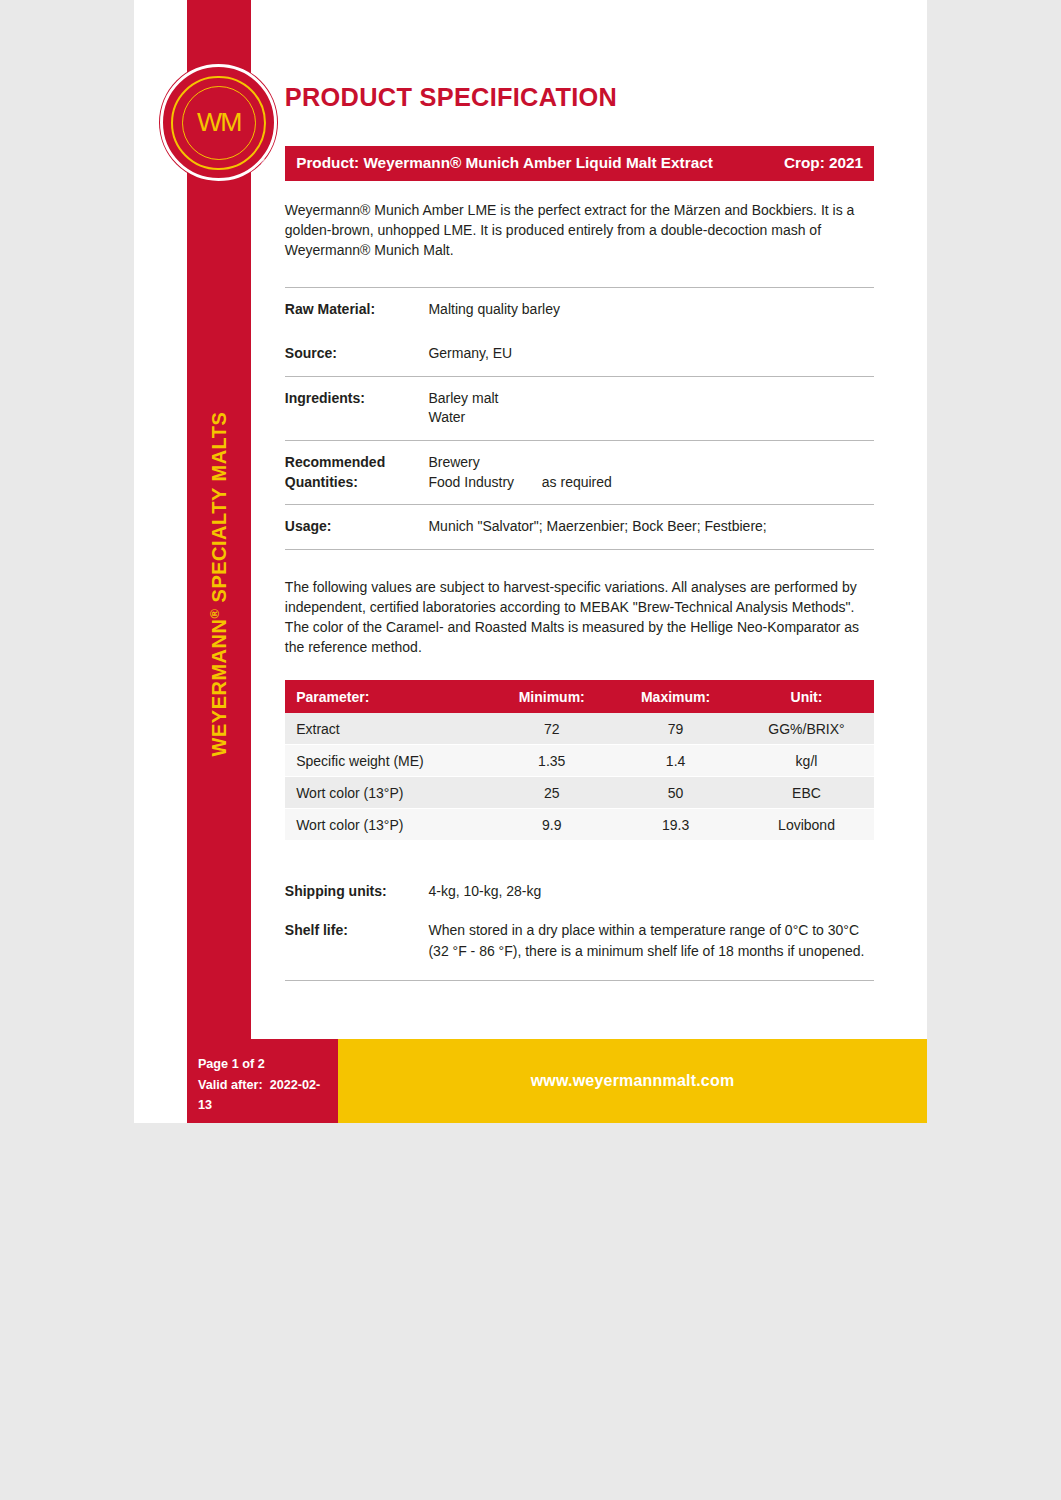WEYERMANN® SPECIALTY MALTS
WM
®
PRODUCT SPECIFICATION
Product: Weyermann® Munich Amber Liquid Malt Extract
Crop: 2021
Weyermann® Munich Amber LME is the perfect extract for the Märzen and Bockbiers. It is a golden-brown, unhopped LME. It is produced entirely from a double-decoction mash of Weyermann® Munich Malt.
| Raw Material: | Malting quality barley |
| Source: | Germany, EU |
| Ingredients: | Barley malt Water |
| Recommended Quantities: | Brewery Food Industry | as required |
| Usage: | Munich "Salvator"; Maerzenbier; Bock Beer; Festbiere; |
The following values are subject to harvest-specific variations. All analyses are performed by independent, certified laboratories according to MEBAK "Brew-Technical Analysis Methods".
The color of the Caramel- and Roasted Malts is measured by the Hellige Neo-Komparator as the reference method.
| Parameter: | Minimum: | Maximum: | Unit: |
| --- | --- | --- | --- |
| Extract | 72 | 79 | GG%/BRIX° |
| Specific weight (ME) | 1.35 | 1.4 | kg/l |
| Wort color (13°P) | 25 | 50 | EBC |
| Wort color (13°P) | 9.9 | 19.3 | Lovibond |
| Shipping units: | 4-kg, 10-kg, 28-kg |
| Shelf life: | When stored in a dry place within a temperature range of 0°C to 30°C (32 °F - 86 °F), there is a minimum shelf life of 18 months if unopened. |
Page 1 of 2
Valid after: 2022-02-13
www.weyermannmalt.com